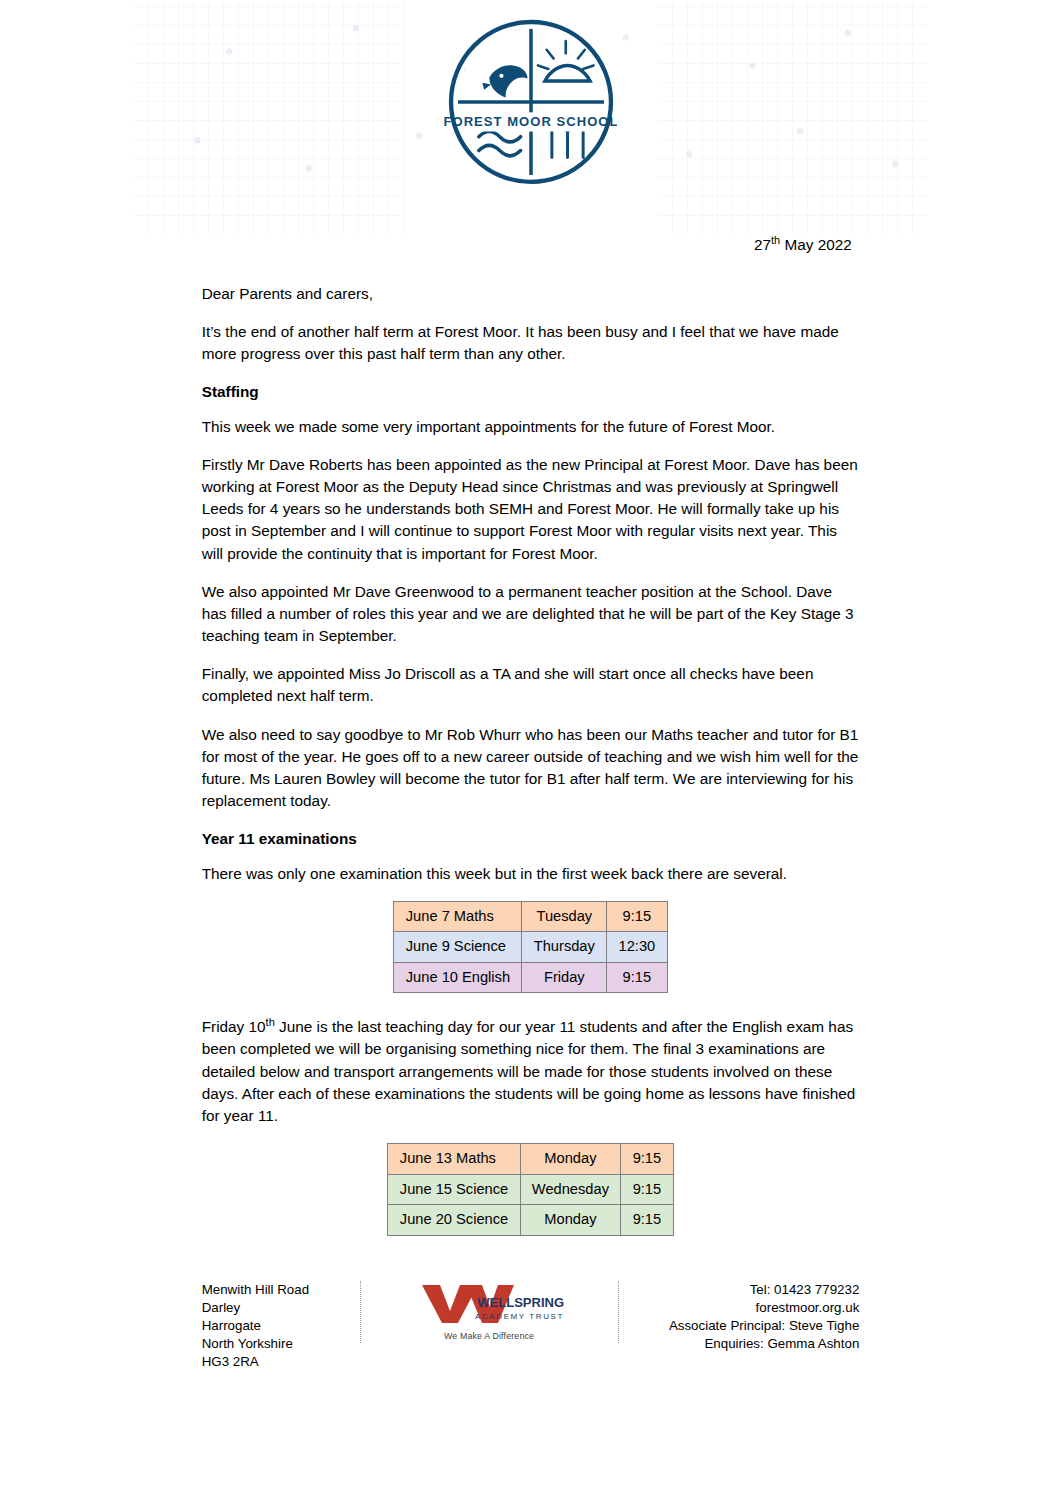FOREST MOOR SCHOOL
27th May 2022
Dear Parents and carers,
It’s the end of another half term at Forest Moor. It has been busy and I feel that we have made more progress over this past half term than any other.
Staffing
This week we made some very important appointments for the future of Forest Moor.
Firstly Mr Dave Roberts has been appointed as the new Principal at Forest Moor. Dave has been working at Forest Moor as the Deputy Head since Christmas and was previously at Springwell Leeds for 4 years so he understands both SEMH and Forest Moor. He will formally take up his post in September and I will continue to support Forest Moor with regular visits next year. This will provide the continuity that is important for Forest Moor.
We also appointed Mr Dave Greenwood to a permanent teacher position at the School. Dave has filled a number of roles this year and we are delighted that he will be part of the Key Stage 3 teaching team in September.
Finally, we appointed Miss Jo Driscoll as a TA and she will start once all checks have been completed next half term.
We also need to say goodbye to Mr Rob Whurr who has been our Maths teacher and tutor for B1 for most of the year. He goes off to a new career outside of teaching and we wish him well for the future. Ms Lauren Bowley will become the tutor for B1 after half term. We are interviewing for his replacement today.
Year 11 examinations
There was only one examination this week but in the first week back there are several.
| June 7 Maths | Tuesday | 9:15 |
| June 9 Science | Thursday | 12:30 |
| June 10 English | Friday | 9:15 |
Friday 10th June is the last teaching day for our year 11 students and after the English exam has been completed we will be organising something nice for them. The final 3 examinations are detailed below and transport arrangements will be made for those students involved on these days. After each of these examinations the students will be going home as lessons have finished for year 11.
| June 13 Maths | Monday | 9:15 |
| June 15 Science | Wednesday | 9:15 |
| June 20 Science | Monday | 9:15 |
Menwith Hill Road Darley Harrogate North Yorkshire HG3 2RA
WELLSPRING ACADEMY TRUST
We Make A Difference
Tel: 01423 779232 forestmoor.org.uk Associate Principal: Steve Tighe Enquiries: Gemma Ashton